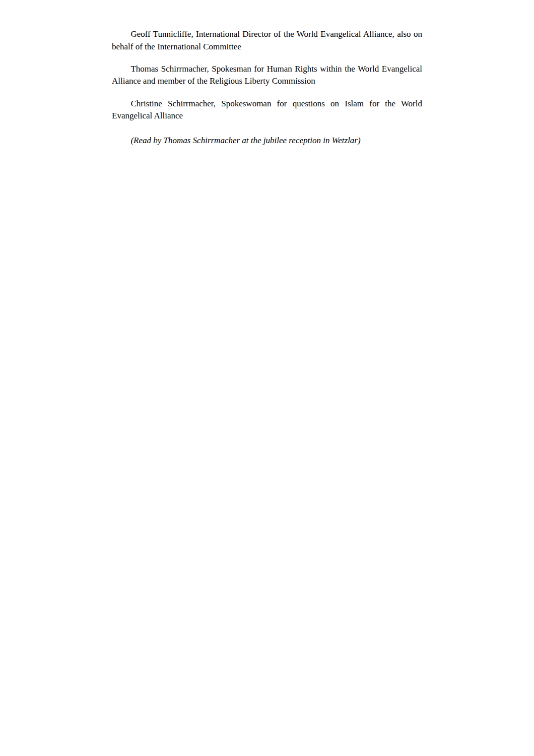Geoff Tunnicliffe, International Director of the World Evangelical Alliance, also on behalf of the International Committee
Thomas Schirrmacher, Spokesman for Human Rights within the World Evangelical Alliance and member of the Religious Liberty Commission
Christine Schirrmacher, Spokeswoman for questions on Islam for the World Evangelical Alliance
(Read by Thomas Schirrmacher at the jubilee reception in Wetzlar)